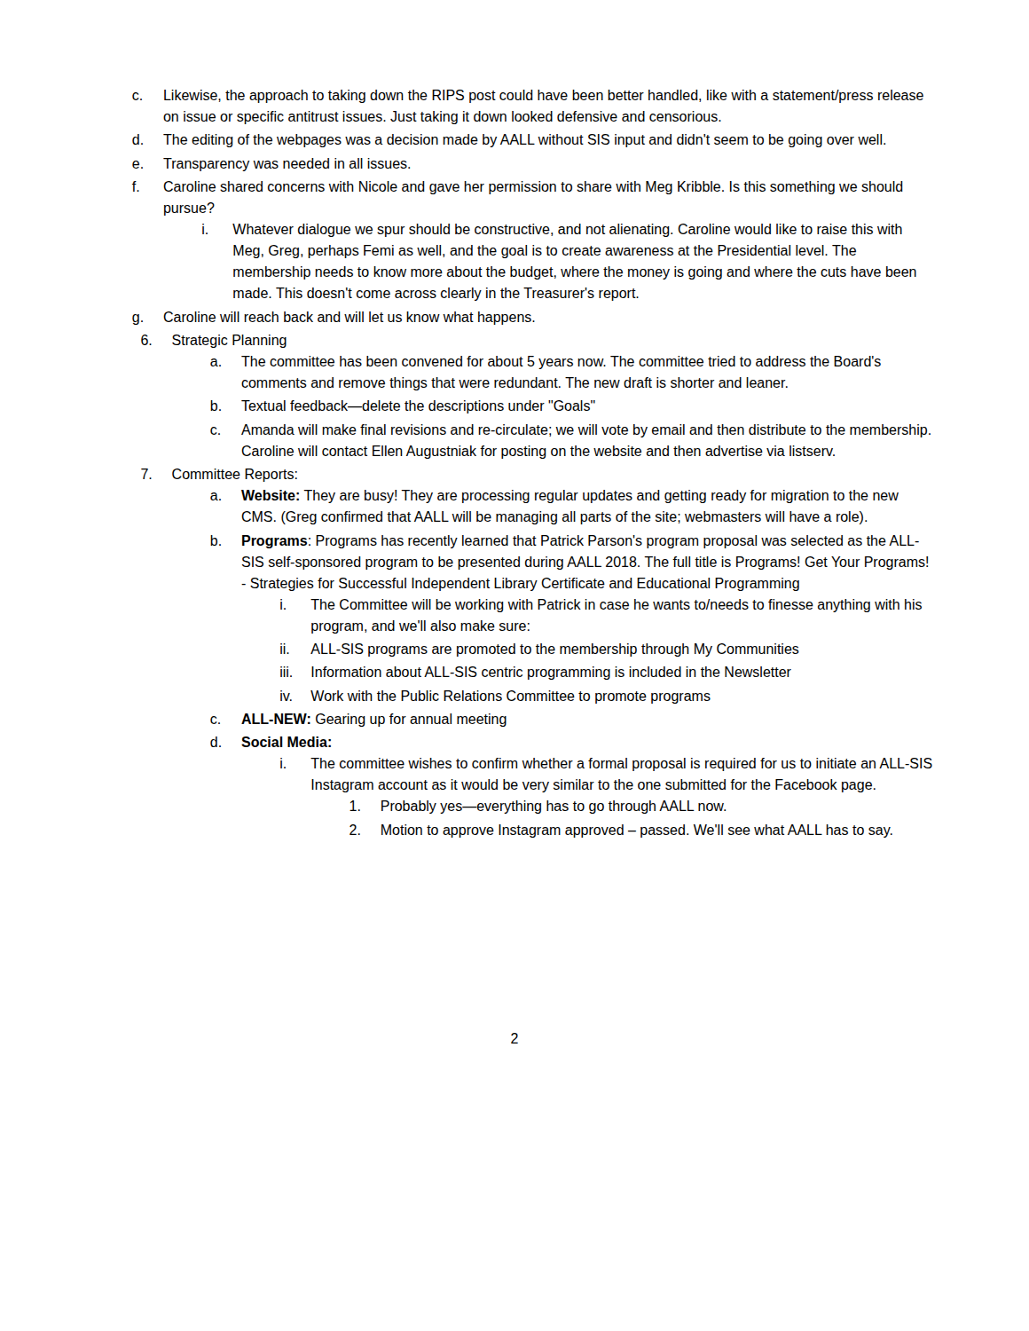c. Likewise, the approach to taking down the RIPS post could have been better handled, like with a statement/press release on issue or specific antitrust issues. Just taking it down looked defensive and censorious.
d. The editing of the webpages was a decision made by AALL without SIS input and didn't seem to be going over well.
e. Transparency was needed in all issues.
f. Caroline shared concerns with Nicole and gave her permission to share with Meg Kribble. Is this something we should pursue?
i. Whatever dialogue we spur should be constructive, and not alienating. Caroline would like to raise this with Meg, Greg, perhaps Femi as well, and the goal is to create awareness at the Presidential level. The membership needs to know more about the budget, where the money is going and where the cuts have been made. This doesn't come across clearly in the Treasurer's report.
g. Caroline will reach back and will let us know what happens.
6. Strategic Planning
a. The committee has been convened for about 5 years now. The committee tried to address the Board's comments and remove things that were redundant. The new draft is shorter and leaner.
b. Textual feedback—delete the descriptions under "Goals"
c. Amanda will make final revisions and re-circulate; we will vote by email and then distribute to the membership. Caroline will contact Ellen Augustniak for posting on the website and then advertise via listserv.
7. Committee Reports:
a. Website: They are busy! They are processing regular updates and getting ready for migration to the new CMS. (Greg confirmed that AALL will be managing all parts of the site; webmasters will have a role).
b. Programs: Programs has recently learned that Patrick Parson's program proposal was selected as the ALL-SIS self-sponsored program to be presented during AALL 2018. The full title is Programs! Get Your Programs! - Strategies for Successful Independent Library Certificate and Educational Programming
i. The Committee will be working with Patrick in case he wants to/needs to finesse anything with his program, and we'll also make sure:
ii. ALL-SIS programs are promoted to the membership through My Communities
iii. Information about ALL-SIS centric programming is included in the Newsletter
iv. Work with the Public Relations Committee to promote programs
c. ALL-NEW: Gearing up for annual meeting
d. Social Media:
i. The committee wishes to confirm whether a formal proposal is required for us to initiate an ALL-SIS Instagram account as it would be very similar to the one submitted for the Facebook page.
1. Probably yes—everything has to go through AALL now.
2. Motion to approve Instagram approved – passed. We'll see what AALL has to say.
2